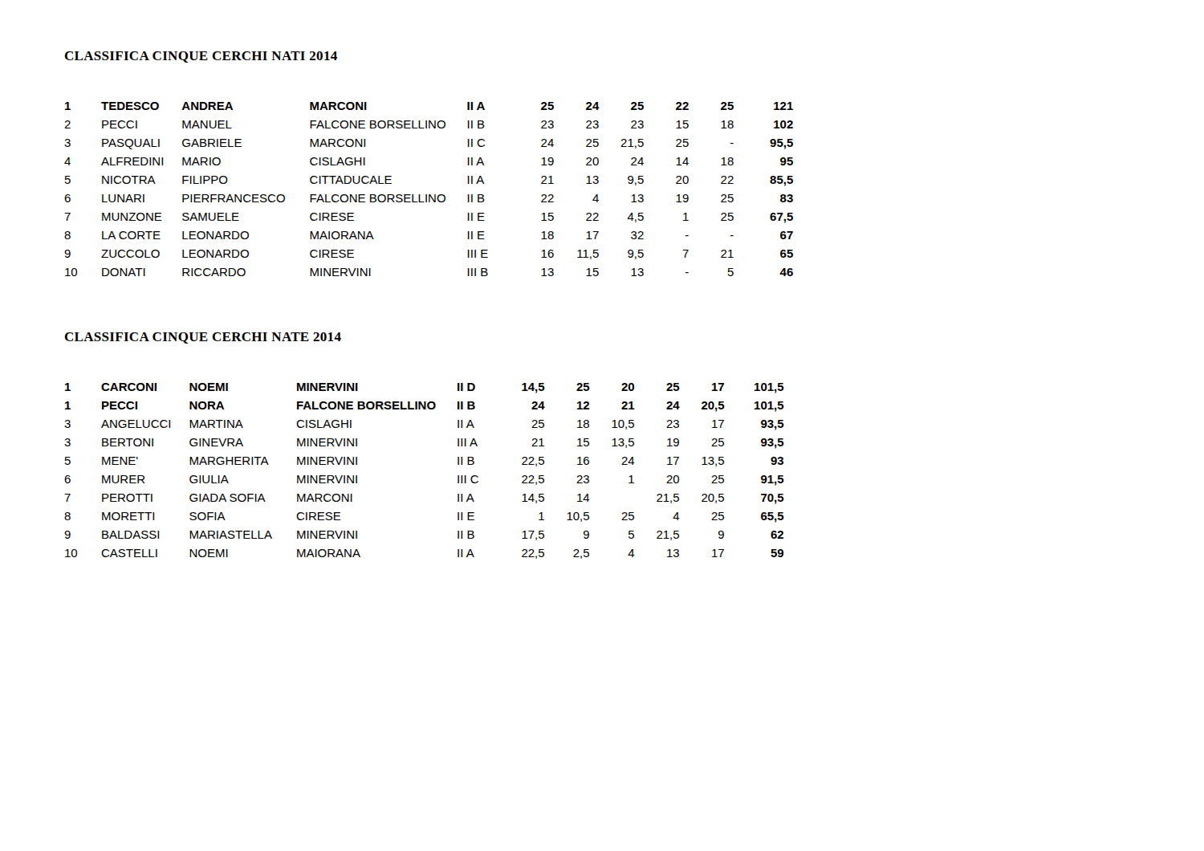CLASSIFICA CINQUE CERCHI NATI 2014
| 1 | TEDESCO | ANDREA | MARCONI | II A | 25 | 24 | 25 | 22 | 25 | 121 |
| 2 | PECCI | MANUEL | FALCONE BORSELLINO | II B | 23 | 23 | 23 | 15 | 18 | 102 |
| 3 | PASQUALI | GABRIELE | MARCONI | II C | 24 | 25 | 21,5 | 25 | - | 95,5 |
| 4 | ALFREDINI | MARIO | CISLAGHI | II A | 19 | 20 | 24 | 14 | 18 | 95 |
| 5 | NICOTRA | FILIPPO | CITTADUCALE | II A | 21 | 13 | 9,5 | 20 | 22 | 85,5 |
| 6 | LUNARI | PIERFRANCESCO | FALCONE BORSELLINO | II B | 22 | 4 | 13 | 19 | 25 | 83 |
| 7 | MUNZONE | SAMUELE | CIRESE | II E | 15 | 22 | 4,5 | 1 | 25 | 67,5 |
| 8 | LA CORTE | LEONARDO | MAIORANA | II E | 18 | 17 | 32 | - | - | 67 |
| 9 | ZUCCOLO | LEONARDO | CIRESE | III E | 16 | 11,5 | 9,5 | 7 | 21 | 65 |
| 10 | DONATI | RICCARDO | MINERVINI | III B | 13 | 15 | 13 | - | 5 | 46 |
CLASSIFICA CINQUE CERCHI NATE 2014
| 1 | CARCONI | NOEMI | MINERVINI | II D | 14,5 | 25 | 20 | 25 | 17 | 101,5 |
| 1 | PECCI | NORA | FALCONE BORSELLINO | II B | 24 | 12 | 21 | 24 | 20,5 | 101,5 |
| 3 | ANGELUCCI | MARTINA | CISLAGHI | II A | 25 | 18 | 10,5 | 23 | 17 | 93,5 |
| 3 | BERTONI | GINEVRA | MINERVINI | III A | 21 | 15 | 13,5 | 19 | 25 | 93,5 |
| 5 | MENE' | MARGHERITA | MINERVINI | II B | 22,5 | 16 | 24 | 17 | 13,5 | 93 |
| 6 | MURER | GIULIA | MINERVINI | III C | 22,5 | 23 | 1 | 20 | 25 | 91,5 |
| 7 | PEROTTI | GIADA SOFIA | MARCONI | II A | 14,5 | 14 | | 21,5 | 20,5 | 70,5 |
| 8 | MORETTI | SOFIA | CIRESE | II E | 1 | 10,5 | 25 | 4 | 25 | 65,5 |
| 9 | BALDASSI | MARIASTELLA | MINERVINI | II B | 17,5 | 9 | 5 | 21,5 | 9 | 62 |
| 10 | CASTELLI | NOEMI | MAIORANA | II A | 22,5 | 2,5 | 4 | 13 | 17 | 59 |